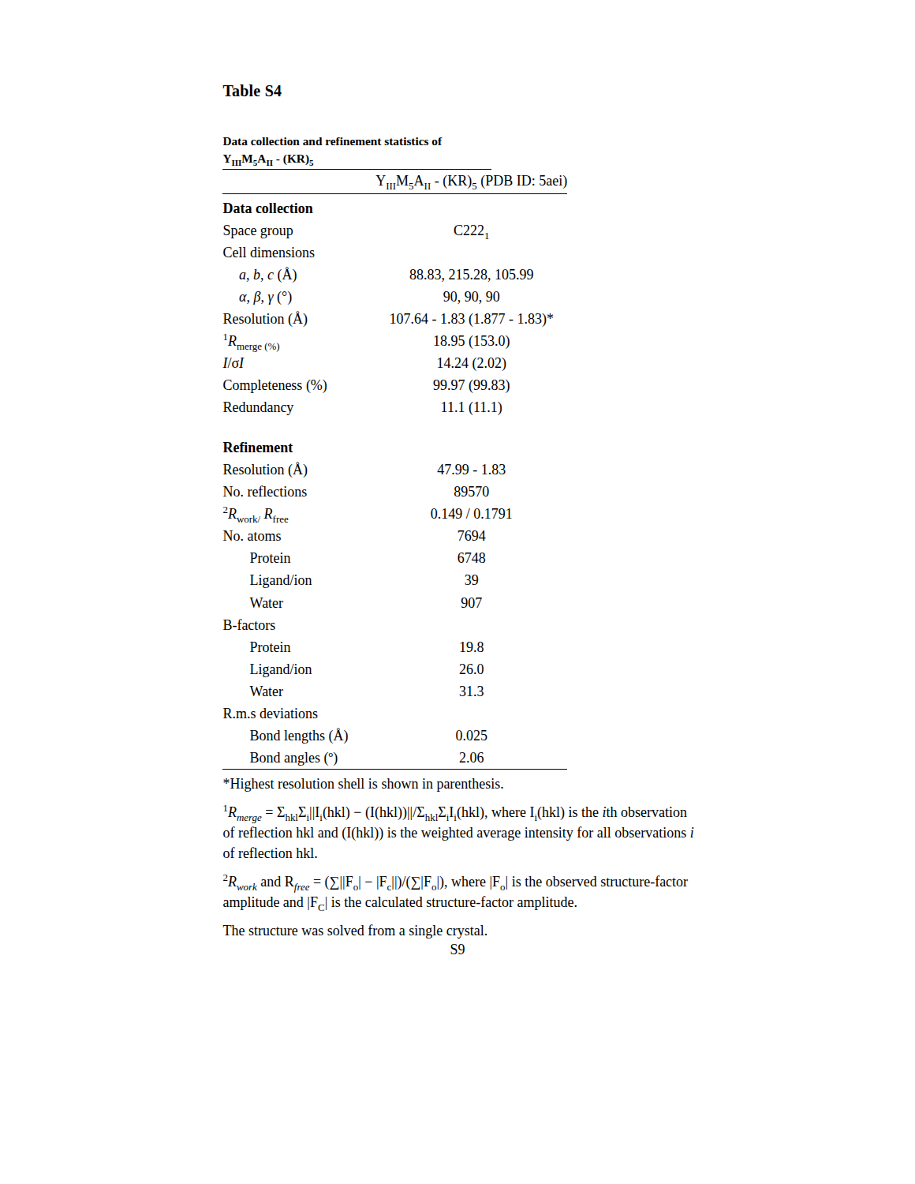Table S4
Data collection and refinement statistics of YIIIM5AII - (KR)5
| | Y III M 5 A II - (KR) 5 (PDB ID: 5aei) |
| Data collection | |
| Space group | C222 1 |
| Cell dimensions | |
| a , b , c (Å) | 88.83, 215.28, 105.99 |
| α , β , γ (°) | 90, 90, 90 |
| Resolution (Å) | 107.64 - 1.83 (1.877 - 1.83)* |
| 1 R merge (%) | 18.95 (153.0) |
| I /σ I | 14.24 (2.02) |
| Completeness (%) | 99.97 (99.83) |
| Redundancy | 11.1 (11.1) |
| Refinement | |
| Resolution (Å) | 47.99 - 1.83 |
| No. reflections | 89570 |
| 2 R work/ R free | 0.149 / 0.1791 |
| No. atoms | 7694 |
| Protein | 6748 |
| Ligand/ion | 39 |
| Water | 907 |
| B-factors | |
| Protein | 19.8 |
| Ligand/ion | 26.0 |
| Water | 31.3 |
| R.m.s deviations | |
| Bond lengths (Å) | 0.025 |
| Bond angles (º) | 2.06 |
*Highest resolution shell is shown in parenthesis.
1Rmerge = ΣhklΣi||Ii(hkl) − (I(hkl))||/ΣhklΣiIi(hkl), where Ii(hkl) is the ith observation of reflection hkl and (I(hkl)) is the weighted average intensity for all observations i of reflection hkl.
2Rwork and Rfree = (∑||Fo| − |Fc||)/(∑|Fo|), where |Fo| is the observed structure-factor amplitude and |FC| is the calculated structure-factor amplitude.
The structure was solved from a single crystal.
S9